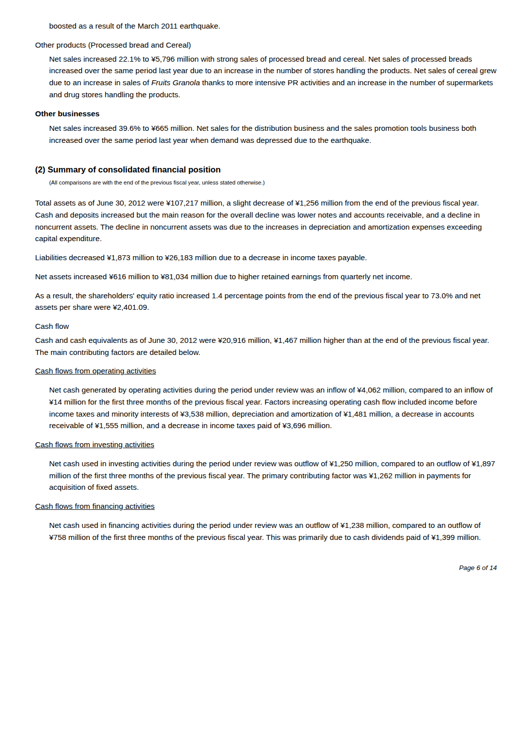boosted as a result of the March 2011 earthquake.
Other products (Processed bread and Cereal)
Net sales increased 22.1% to ¥5,796 million with strong sales of processed bread and cereal. Net sales of processed breads increased over the same period last year due to an increase in the number of stores handling the products. Net sales of cereal grew due to an increase in sales of Fruits Granola thanks to more intensive PR activities and an increase in the number of supermarkets and drug stores handling the products.
Other businesses
Net sales increased 39.6% to ¥665 million. Net sales for the distribution business and the sales promotion tools business both increased over the same period last year when demand was depressed due to the earthquake.
(2) Summary of consolidated financial position
(All comparisons are with the end of the previous fiscal year, unless stated otherwise.)
Total assets as of June 30, 2012 were ¥107,217 million, a slight decrease of ¥1,256 million from the end of the previous fiscal year. Cash and deposits increased but the main reason for the overall decline was lower notes and accounts receivable, and a decline in noncurrent assets. The decline in noncurrent assets was due to the increases in depreciation and amortization expenses exceeding capital expenditure.
Liabilities decreased ¥1,873 million to ¥26,183 million due to a decrease in income taxes payable.
Net assets increased ¥616 million to ¥81,034 million due to higher retained earnings from quarterly net income.
As a result, the shareholders' equity ratio increased 1.4 percentage points from the end of the previous fiscal year to 73.0% and net assets per share were ¥2,401.09.
Cash flow
Cash and cash equivalents as of June 30, 2012 were ¥20,916 million, ¥1,467 million higher than at the end of the previous fiscal year. The main contributing factors are detailed below.
Cash flows from operating activities
Net cash generated by operating activities during the period under review was an inflow of ¥4,062 million, compared to an inflow of ¥14 million for the first three months of the previous fiscal year. Factors increasing operating cash flow included income before income taxes and minority interests of ¥3,538 million, depreciation and amortization of ¥1,481 million, a decrease in accounts receivable of ¥1,555 million, and a decrease in income taxes paid of ¥3,696 million.
Cash flows from investing activities
Net cash used in investing activities during the period under review was outflow of ¥1,250 million, compared to an outflow of ¥1,897 million of the first three months of the previous fiscal year. The primary contributing factor was ¥1,262 million in payments for acquisition of fixed assets.
Cash flows from financing activities
Net cash used in financing activities during the period under review was an outflow of ¥1,238 million, compared to an outflow of ¥758 million of the first three months of the previous fiscal year. This was primarily due to cash dividends paid of ¥1,399 million.
Page 6 of 14